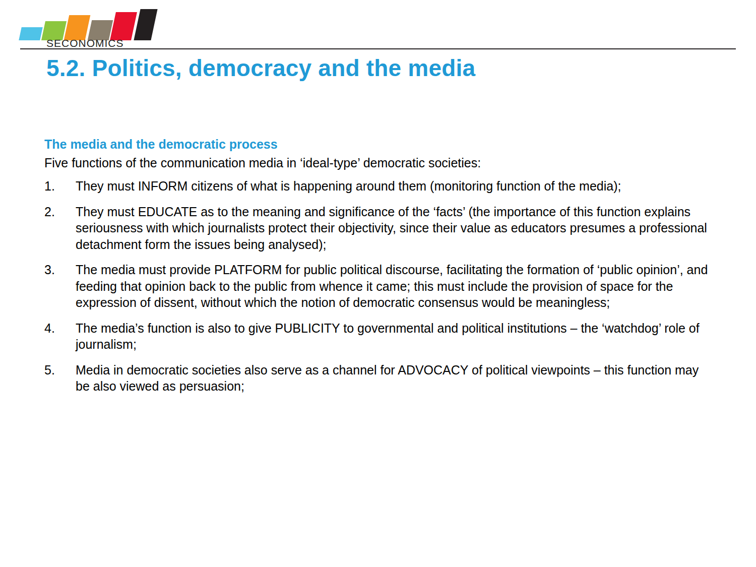SECONOMICS
5.2. Politics, democracy and the media
The media and the democratic process
Five functions of the communication media in ‘ideal-type’ democratic societies:
They must INFORM citizens of what is happening around them (monitoring function of the media);
They must EDUCATE as to the meaning and significance of the ‘facts’ (the importance of this function explains seriousness with which journalists protect their objectivity, since their value as educators presumes a professional detachment form the issues being analysed);
The media must provide PLATFORM for public political discourse, facilitating the formation of ‘public opinion’, and feeding that opinion back to the public from whence it came; this must include the provision of space for the expression of dissent, without which the notion of democratic consensus would be meaningless;
The media’s function is also to give PUBLICITY to governmental and political institutions – the ‘watchdog’ role of journalism;
Media in democratic societies also serve as a channel for ADVOCACY of political viewpoints – this function may be also viewed as persuasion;